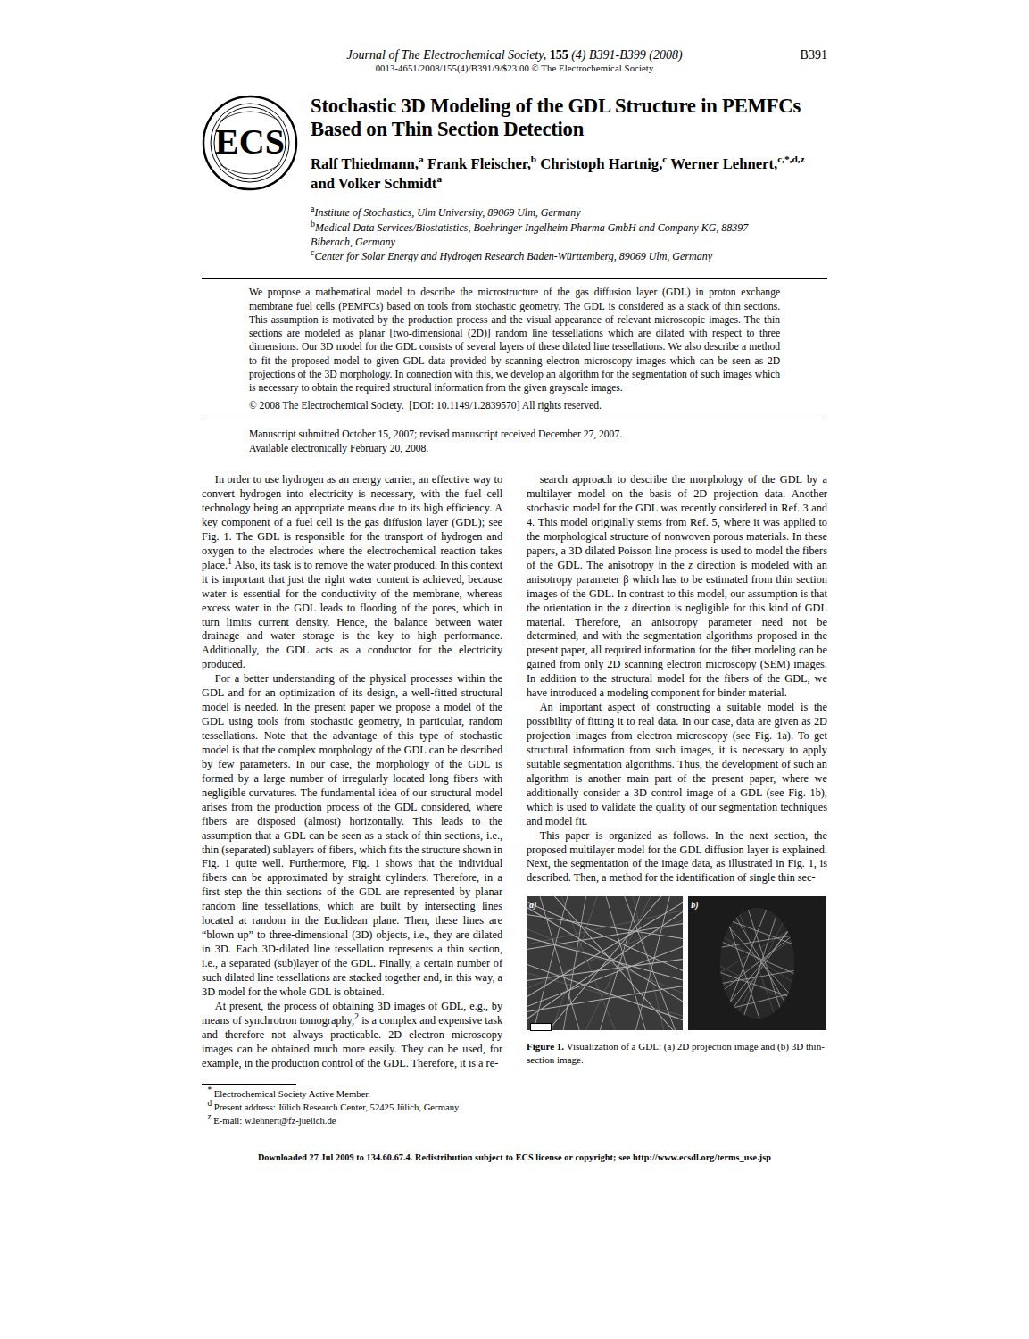B391
Journal of The Electrochemical Society, 155 (4) B391-B399 (2008)
0013-4651/2008/155(4)/B391/9/$23.00 © The Electrochemical Society
ECS
Stochastic 3D Modeling of the GDL Structure in PEMFCs
Based on Thin Section Detection
Ralf Thiedmann,a Frank Fleischer,b Christoph Hartnig,c Werner Lehnert,c,*,d,z
and Volker Schmidta
aInstitute of Stochastics, Ulm University, 89069 Ulm, Germany
bMedical Data Services/Biostatistics, Boehringer Ingelheim Pharma GmbH and Company KG, 88397
Biberach, Germany
cCenter for Solar Energy and Hydrogen Research Baden-Württemberg, 89069 Ulm, Germany
We propose a mathematical model to describe the microstructure of the gas diffusion layer (GDL) in proton exchange membrane fuel cells (PEMFCs) based on tools from stochastic geometry. The GDL is considered as a stack of thin sections. This assumption is motivated by the production process and the visual appearance of relevant microscopic images. The thin sections are modeled as planar [two-dimensional (2D)] random line tessellations which are dilated with respect to three dimensions. Our 3D model for the GDL consists of several layers of these dilated line tessellations. We also describe a method to fit the proposed model to given GDL data provided by scanning electron microscopy images which can be seen as 2D projections of the 3D morphology. In connection with this, we develop an algorithm for the segmentation of such images which is necessary to obtain the required structural information from the given grayscale images. © 2008 The Electrochemical Society. [DOI: 10.1149/1.2839570] All rights reserved.
Manuscript submitted October 15, 2007; revised manuscript received December 27, 2007.
Available electronically February 20, 2008.
In order to use hydrogen as an energy carrier, an effective way to convert hydrogen into electricity is necessary, with the fuel cell technology being an appropriate means due to its high efficiency. A key component of a fuel cell is the gas diffusion layer (GDL); see Fig. 1. The GDL is responsible for the transport of hydrogen and oxygen to the electrodes where the electrochemical reaction takes place.1 Also, its task is to remove the water produced. In this context it is important that just the right water content is achieved, because water is essential for the conductivity of the membrane, whereas excess water in the GDL leads to flooding of the pores, which in turn limits current density. Hence, the balance between water drainage and water storage is the key to high performance. Additionally, the GDL acts as a conductor for the electricity produced.
For a better understanding of the physical processes within the GDL and for an optimization of its design, a well-fitted structural model is needed. In the present paper we propose a model of the GDL using tools from stochastic geometry, in particular, random tessellations. Note that the advantage of this type of stochastic model is that the complex morphology of the GDL can be described by few parameters. In our case, the morphology of the GDL is formed by a large number of irregularly located long fibers with negligible curvatures. The fundamental idea of our structural model arises from the production process of the GDL considered, where fibers are disposed (almost) horizontally. This leads to the assumption that a GDL can be seen as a stack of thin sections, i.e., thin (separated) sublayers of fibers, which fits the structure shown in Fig. 1 quite well. Furthermore, Fig. 1 shows that the individual fibers can be approximated by straight cylinders. Therefore, in a first step the thin sections of the GDL are represented by planar random line tessellations, which are built by intersecting lines located at random in the Euclidean plane. Then, these lines are “blown up” to three-dimensional (3D) objects, i.e., they are dilated in 3D. Each 3D-dilated line tessellation represents a thin section, i.e., a separated (sub)layer of the GDL. Finally, a certain number of such dilated line tessellations are stacked together and, in this way, a 3D model for the whole GDL is obtained.
At present, the process of obtaining 3D images of GDL, e.g., by means of synchrotron tomography,2 is a complex and expensive task and therefore not always practicable. 2D electron microscopy images can be obtained much more easily. They can be used, for example, in the production control of the GDL. Therefore, it is a re-
* Electrochemical Society Active Member.
d Present address: Jülich Research Center, 52425 Jülich, Germany.
z E-mail: w.lehnert@fz-juelich.de
search approach to describe the morphology of the GDL by a multilayer model on the basis of 2D projection data. Another stochastic model for the GDL was recently considered in Ref. 3 and 4. This model originally stems from Ref. 5, where it was applied to the morphological structure of nonwoven porous materials. In these papers, a 3D dilated Poisson line process is used to model the fibers of the GDL. The anisotropy in the z direction is modeled with an anisotropy parameter β which has to be estimated from thin section images of the GDL. In contrast to this model, our assumption is that the orientation in the z direction is negligible for this kind of GDL material. Therefore, an anisotropy parameter need not be determined, and with the segmentation algorithms proposed in the present paper, all required information for the fiber modeling can be gained from only 2D scanning electron microscopy (SEM) images. In addition to the structural model for the fibers of the GDL, we have introduced a modeling component for binder material.
An important aspect of constructing a suitable model is the possibility of fitting it to real data. In our case, data are given as 2D projection images from electron microscopy (see Fig. 1a). To get structural information from such images, it is necessary to apply suitable segmentation algorithms. Thus, the development of such an algorithm is another main part of the present paper, where we additionally consider a 3D control image of a GDL (see Fig. 1b), which is used to validate the quality of our segmentation techniques and model fit.
This paper is organized as follows. In the next section, the proposed multilayer model for the GDL diffusion layer is explained. Next, the segmentation of the image data, as illustrated in Fig. 1, is described. Then, a method for the identification of single thin sec-
a)
b)
Figure 1. Visualization of a GDL: (a) 2D projection image and (b) 3D thin-section image.
Downloaded 27 Jul 2009 to 134.60.67.4. Redistribution subject to ECS license or copyright; see http://www.ecsdl.org/terms_use.jsp